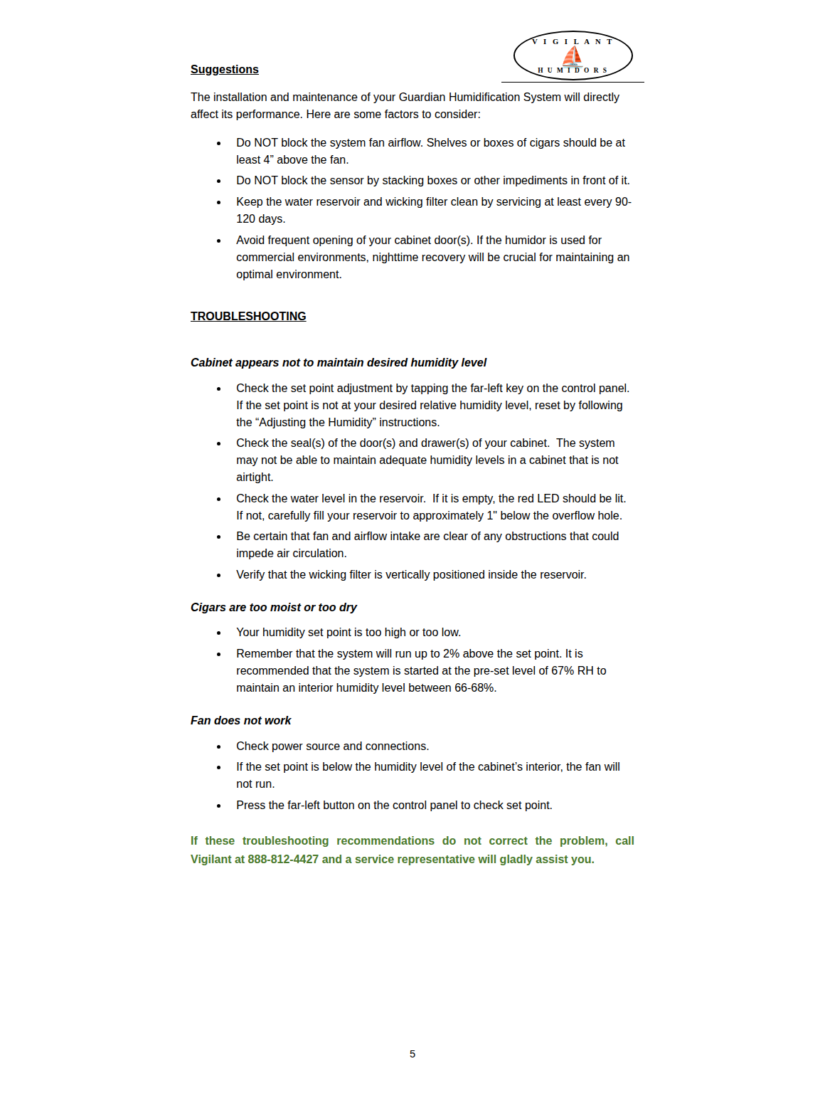V I G I L A N T
⛵
H U M I D O R S
Suggestions
The installation and maintenance of your Guardian Humidification System will directly affect its performance. Here are some factors to consider:
Do NOT block the system fan airflow. Shelves or boxes of cigars should be at least 4” above the fan.
Do NOT block the sensor by stacking boxes or other impediments in front of it.
Keep the water reservoir and wicking filter clean by servicing at least every 90-120 days.
Avoid frequent opening of your cabinet door(s). If the humidor is used for commercial environments, nighttime recovery will be crucial for maintaining an optimal environment.
TROUBLESHOOTING
Cabinet appears not to maintain desired humidity level
Check the set point adjustment by tapping the far-left key on the control panel. If the set point is not at your desired relative humidity level, reset by following the “Adjusting the Humidity” instructions.
Check the seal(s) of the door(s) and drawer(s) of your cabinet. The system may not be able to maintain adequate humidity levels in a cabinet that is not airtight.
Check the water level in the reservoir. If it is empty, the red LED should be lit. If not, carefully fill your reservoir to approximately 1" below the overflow hole.
Be certain that fan and airflow intake are clear of any obstructions that could impede air circulation.
Verify that the wicking filter is vertically positioned inside the reservoir.
Cigars are too moist or too dry
Your humidity set point is too high or too low.
Remember that the system will run up to 2% above the set point. It is recommended that the system is started at the pre-set level of 67% RH to maintain an interior humidity level between 66-68%.
Fan does not work
Check power source and connections.
If the set point is below the humidity level of the cabinet’s interior, the fan will not run.
Press the far-left button on the control panel to check set point.
If these troubleshooting recommendations do not correct the problem, call Vigilant at 888-812-4427 and a service representative will gladly assist you.
5